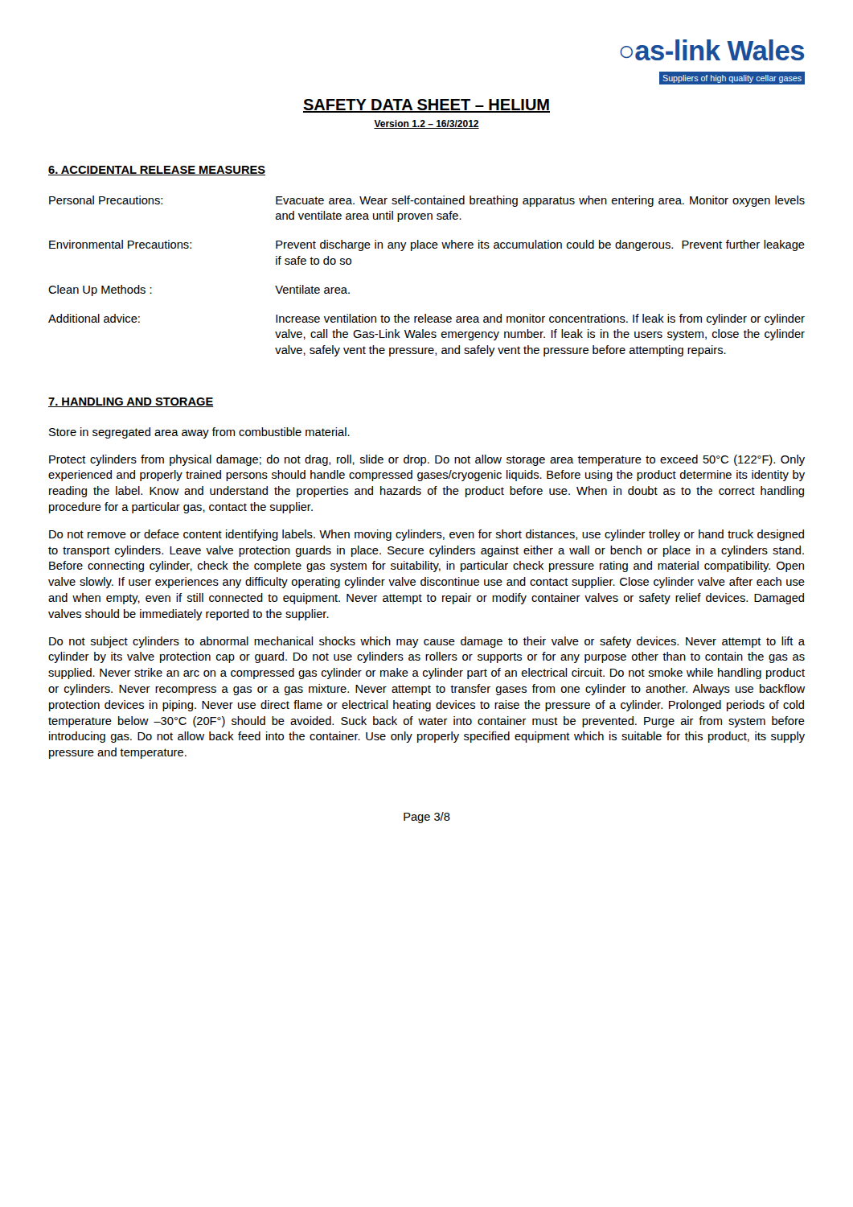○as-link Wales
Suppliers of high quality cellar gases
SAFETY DATA SHEET – HELIUM
Version 1.2 – 16/3/2012
6. ACCIDENTAL RELEASE MEASURES
| Personal Precautions: | Evacuate area. Wear self-contained breathing apparatus when entering area. Monitor oxygen levels and ventilate area until proven safe. |
| Environmental Precautions: | Prevent discharge in any place where its accumulation could be dangerous. Prevent further leakage if safe to do so |
| Clean Up Methods : | Ventilate area. |
| Additional advice: | Increase ventilation to the release area and monitor concentrations. If leak is from cylinder or cylinder valve, call the Gas-Link Wales emergency number. If leak is in the users system, close the cylinder valve, safely vent the pressure, and safely vent the pressure before attempting repairs. |
7. HANDLING AND STORAGE
Store in segregated area away from combustible material.
Protect cylinders from physical damage; do not drag, roll, slide or drop. Do not allow storage area temperature to exceed 50°C (122°F). Only experienced and properly trained persons should handle compressed gases/cryogenic liquids. Before using the product determine its identity by reading the label. Know and understand the properties and hazards of the product before use. When in doubt as to the correct handling procedure for a particular gas, contact the supplier.
Do not remove or deface content identifying labels. When moving cylinders, even for short distances, use cylinder trolley or hand truck designed to transport cylinders. Leave valve protection guards in place. Secure cylinders against either a wall or bench or place in a cylinders stand. Before connecting cylinder, check the complete gas system for suitability, in particular check pressure rating and material compatibility. Open valve slowly. If user experiences any difficulty operating cylinder valve discontinue use and contact supplier. Close cylinder valve after each use and when empty, even if still connected to equipment. Never attempt to repair or modify container valves or safety relief devices. Damaged valves should be immediately reported to the supplier.
Do not subject cylinders to abnormal mechanical shocks which may cause damage to their valve or safety devices. Never attempt to lift a cylinder by its valve protection cap or guard. Do not use cylinders as rollers or supports or for any purpose other than to contain the gas as supplied. Never strike an arc on a compressed gas cylinder or make a cylinder part of an electrical circuit. Do not smoke while handling product or cylinders. Never recompress a gas or a gas mixture. Never attempt to transfer gases from one cylinder to another. Always use backflow protection devices in piping. Never use direct flame or electrical heating devices to raise the pressure of a cylinder. Prolonged periods of cold temperature below –30°C (20F°) should be avoided. Suck back of water into container must be prevented. Purge air from system before introducing gas. Do not allow back feed into the container. Use only properly specified equipment which is suitable for this product, its supply pressure and temperature.
Page 3/8